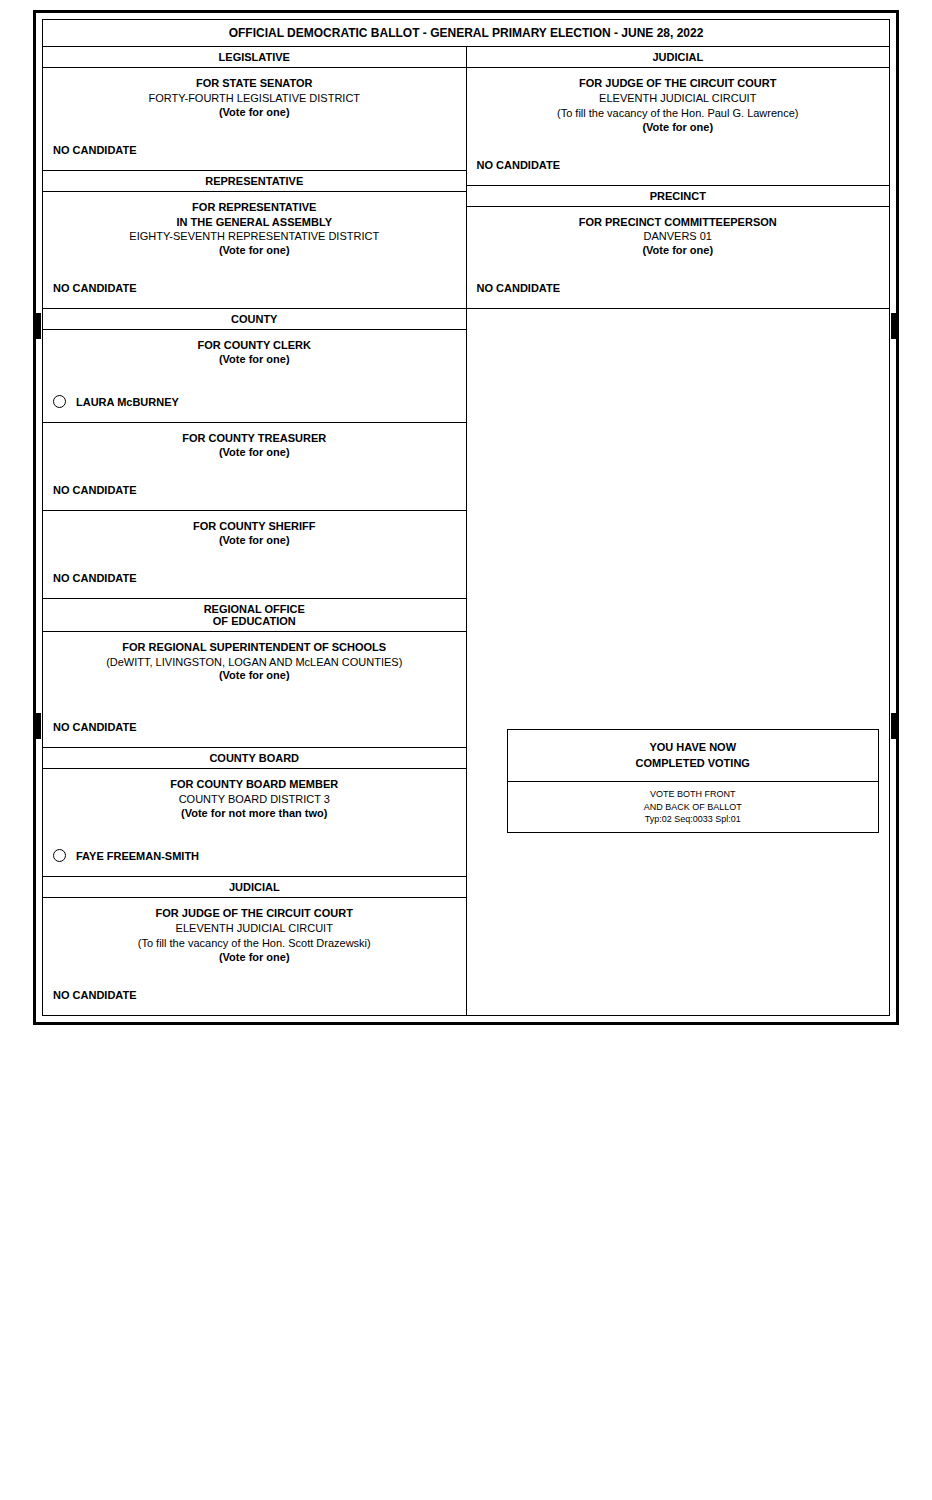OFFICIAL DEMOCRATIC BALLOT - GENERAL PRIMARY ELECTION - JUNE 28, 2022
| LEGISLATIVE FOR STATE SENATOR FORTY-FOURTH LEGISLATIVE DISTRICT (Vote for one) NO CANDIDATE REPRESENTATIVE FOR REPRESENTATIVE IN THE GENERAL ASSEMBLY EIGHTY-SEVENTH REPRESENTATIVE DISTRICT (Vote for one) NO CANDIDATE COUNTY FOR COUNTY CLERK (Vote for one) LAURA McBURNEY FOR COUNTY TREASURER (Vote for one) NO CANDIDATE FOR COUNTY SHERIFF (Vote for one) NO CANDIDATE REGIONAL OFFICE OF EDUCATION FOR REGIONAL SUPERINTENDENT OF SCHOOLS (DeWITT, LIVINGSTON, LOGAN AND McLEAN COUNTIES) (Vote for one) NO CANDIDATE COUNTY BOARD FOR COUNTY BOARD MEMBER COUNTY BOARD DISTRICT 3 (Vote for not more than two) FAYE FREEMAN-SMITH JUDICIAL FOR JUDGE OF THE CIRCUIT COURT ELEVENTH JUDICIAL CIRCUIT (To fill the vacancy of the Hon. Scott Drazewski) (Vote for one) NO CANDIDATE | JUDICIAL FOR JUDGE OF THE CIRCUIT COURT ELEVENTH JUDICIAL CIRCUIT (To fill the vacancy of the Hon. Paul G. Lawrence) (Vote for one) NO CANDIDATE PRECINCT FOR PRECINCT COMMITTEEPERSON DANVERS 01 (Vote for one) NO CANDIDATE YOU HAVE NOW COMPLETED VOTING VOTE BOTH FRONT AND BACK OF BALLOT Typ:02 Seq:0033 Spl:01 |